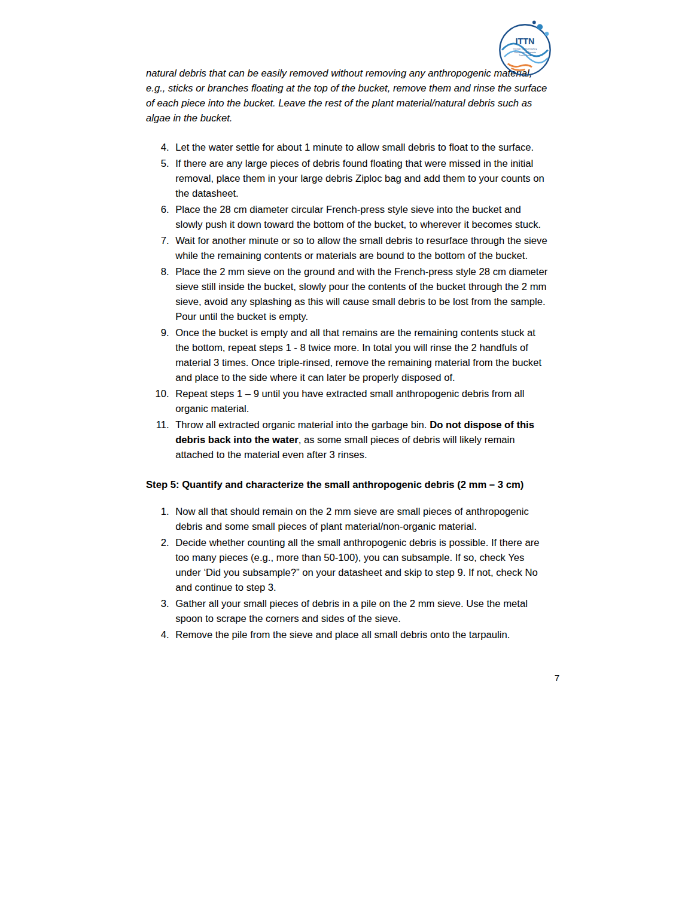ITTN Ocean Conservancy University of Toronto Trash Team
natural debris that can be easily removed without removing any anthropogenic material, e.g., sticks or branches floating at the top of the bucket, remove them and rinse the surface of each piece into the bucket. Leave the rest of the plant material/natural debris such as algae in the bucket.
Let the water settle for about 1 minute to allow small debris to float to the surface.
If there are any large pieces of debris found floating that were missed in the initial removal, place them in your large debris Ziploc bag and add them to your counts on the datasheet.
Place the 28 cm diameter circular French-press style sieve into the bucket and slowly push it down toward the bottom of the bucket, to wherever it becomes stuck.
Wait for another minute or so to allow the small debris to resurface through the sieve while the remaining contents or materials are bound to the bottom of the bucket.
Place the 2 mm sieve on the ground and with the French-press style 28 cm diameter sieve still inside the bucket, slowly pour the contents of the bucket through the 2 mm sieve, avoid any splashing as this will cause small debris to be lost from the sample. Pour until the bucket is empty.
Once the bucket is empty and all that remains are the remaining contents stuck at the bottom, repeat steps 1 - 8 twice more. In total you will rinse the 2 handfuls of material 3 times. Once triple-rinsed, remove the remaining material from the bucket and place to the side where it can later be properly disposed of.
Repeat steps 1 – 9 until you have extracted small anthropogenic debris from all organic material.
Throw all extracted organic material into the garbage bin. Do not dispose of this debris back into the water, as some small pieces of debris will likely remain attached to the material even after 3 rinses.
Step 5: Quantify and characterize the small anthropogenic debris (2 mm – 3 cm)
Now all that should remain on the 2 mm sieve are small pieces of anthropogenic debris and some small pieces of plant material/non-organic material.
Decide whether counting all the small anthropogenic debris is possible. If there are too many pieces (e.g., more than 50-100), you can subsample. If so, check Yes under ‘Did you subsample?” on your datasheet and skip to step 9. If not, check No and continue to step 3.
Gather all your small pieces of debris in a pile on the 2 mm sieve. Use the metal spoon to scrape the corners and sides of the sieve.
Remove the pile from the sieve and place all small debris onto the tarpaulin.
7